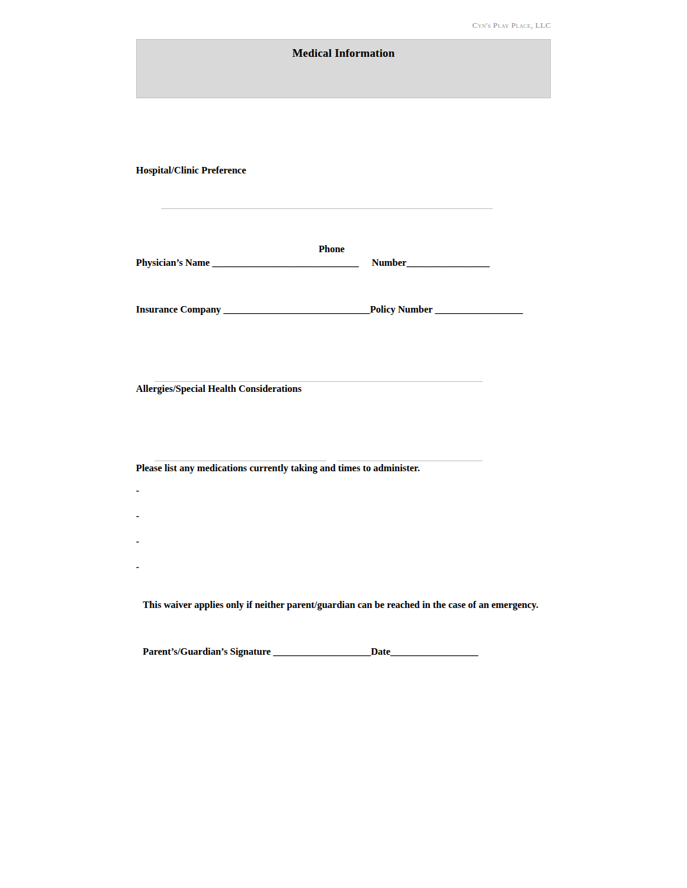Cyn's Play Place, LLC
Medical Information
Hospital/Clinic Preference
Phone
Physician’s Name ______________________________ Number_________________
Insurance Company ______________________________Policy Number __________________
Allergies/Special Health Considerations
Please list any medications currently taking and times to administer.
-
-
-
-
This waiver applies only if neither parent/guardian can be reached in the case of an emergency.
Parent’s/Guardian’s Signature ____________________ Date__________________